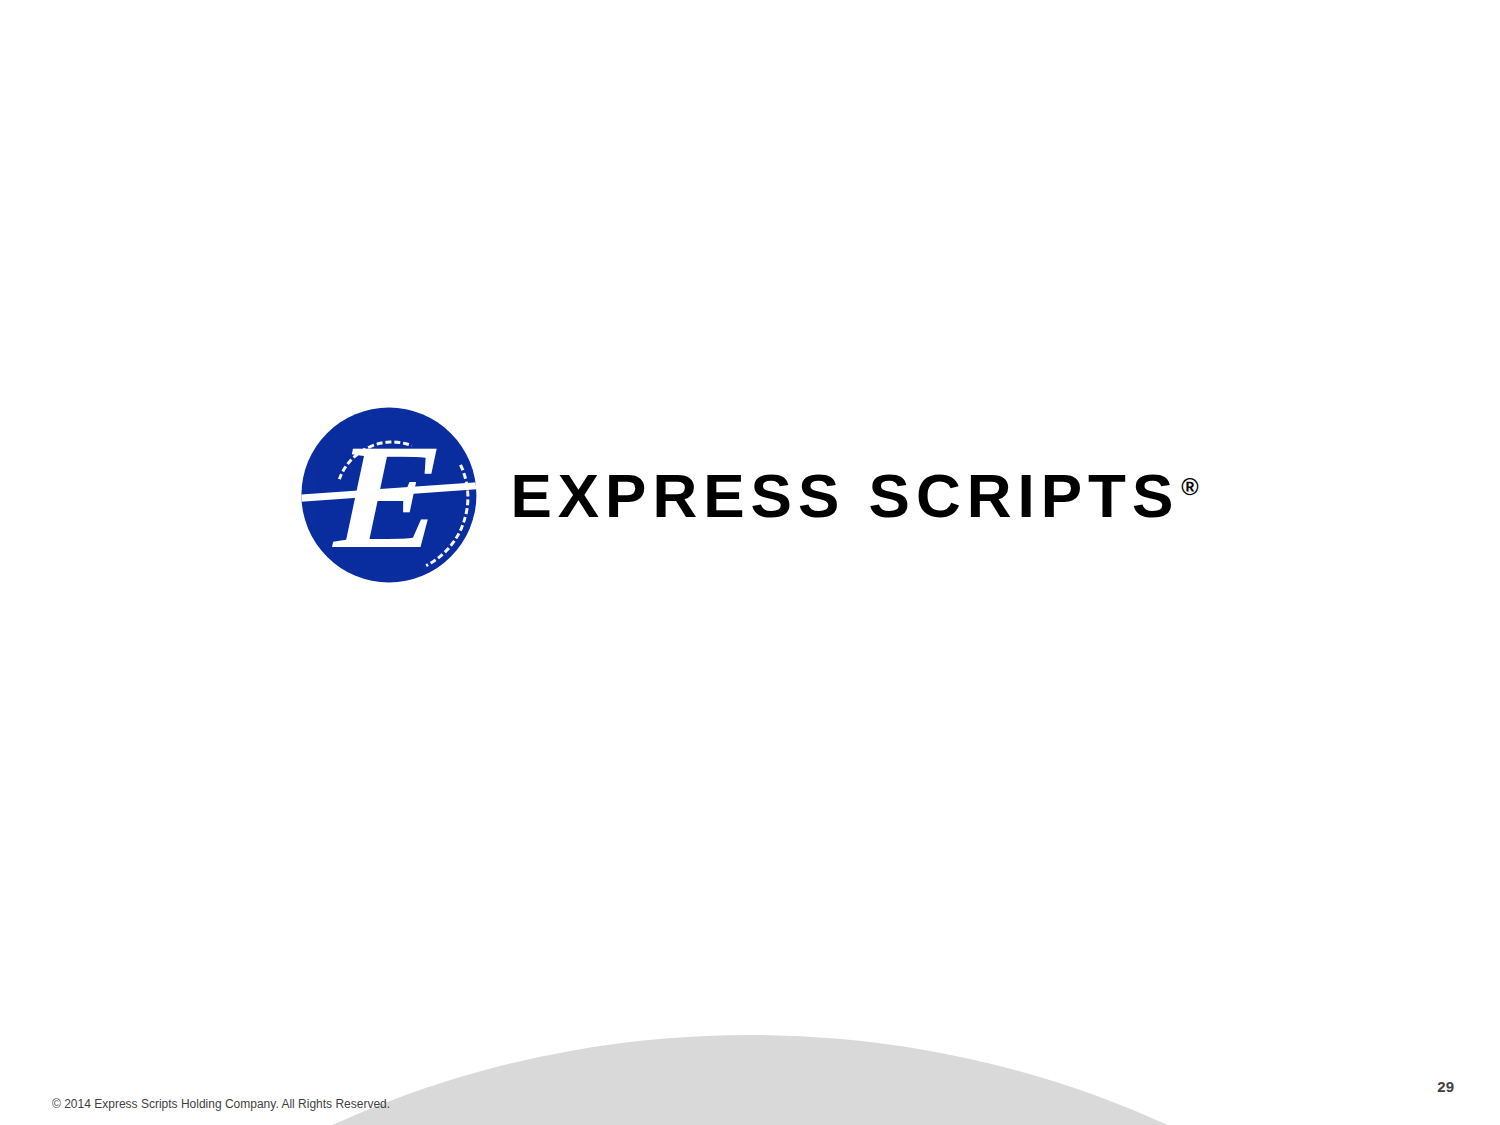E
EXPRESS SCRIPTS®
© 2014 Express Scripts Holding Company. All Rights Reserved.
29